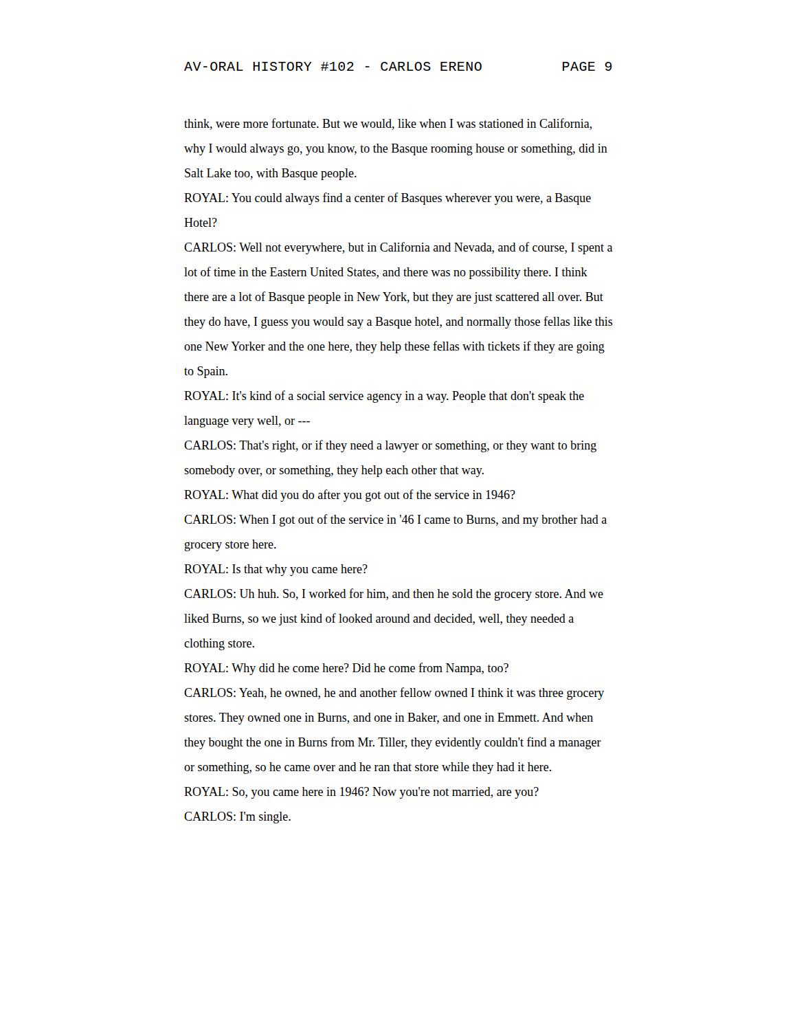AV-ORAL HISTORY #102 - CARLOS ERENO PAGE 9
think, were more fortunate. But we would, like when I was stationed in California, why I would always go, you know, to the Basque rooming house or something, did in Salt Lake too, with Basque people.
ROYAL: You could always find a center of Basques wherever you were, a Basque Hotel?
CARLOS: Well not everywhere, but in California and Nevada, and of course, I spent a lot of time in the Eastern United States, and there was no possibility there. I think there are a lot of Basque people in New York, but they are just scattered all over. But they do have, I guess you would say a Basque hotel, and normally those fellas like this one New Yorker and the one here, they help these fellas with tickets if they are going to Spain.
ROYAL: It's kind of a social service agency in a way. People that don't speak the language very well, or ---
CARLOS: That's right, or if they need a lawyer or something, or they want to bring somebody over, or something, they help each other that way.
ROYAL: What did you do after you got out of the service in 1946?
CARLOS: When I got out of the service in '46 I came to Burns, and my brother had a grocery store here.
ROYAL: Is that why you came here?
CARLOS: Uh huh. So, I worked for him, and then he sold the grocery store. And we liked Burns, so we just kind of looked around and decided, well, they needed a clothing store.
ROYAL: Why did he come here? Did he come from Nampa, too?
CARLOS: Yeah, he owned, he and another fellow owned I think it was three grocery stores. They owned one in Burns, and one in Baker, and one in Emmett. And when they bought the one in Burns from Mr. Tiller, they evidently couldn't find a manager or something, so he came over and he ran that store while they had it here.
ROYAL: So, you came here in 1946? Now you're not married, are you?
CARLOS: I'm single.